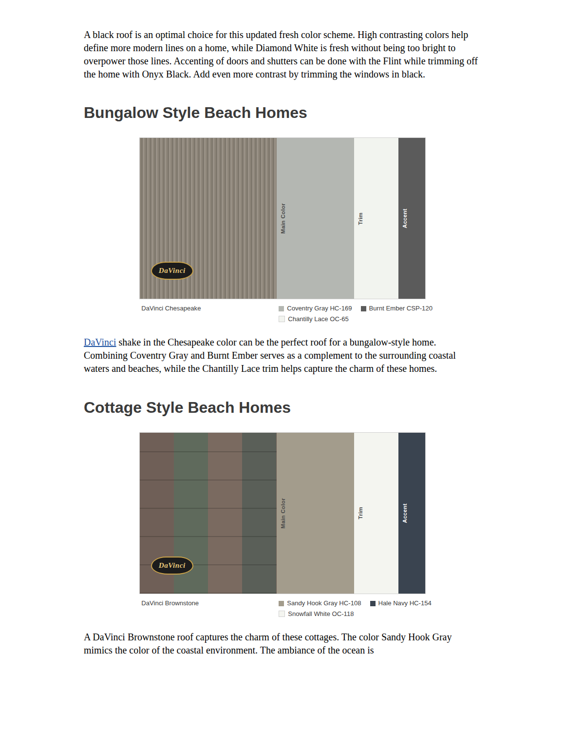A black roof is an optimal choice for this updated fresh color scheme. High contrasting colors help define more modern lines on a home, while Diamond White is fresh without being too bright to overpower those lines. Accenting of doors and shutters can be done with the Flint while trimming off the home with Onyx Black. Add even more contrast by trimming the windows in black.
Bungalow Style Beach Homes
DaVinci
Main Color
Trim
Accent
DaVinci Chesapeake
Coventry Gray HC-169
Chantilly Lace OC-65
Burnt Ember CSP-120
DaVinci shake in the Chesapeake color can be the perfect roof for a bungalow-style home. Combining Coventry Gray and Burnt Ember serves as a complement to the surrounding coastal waters and beaches, while the Chantilly Lace trim helps capture the charm of these homes.
Cottage Style Beach Homes
DaVinci
Main Color
Trim
Accent
DaVinci Brownstone
Sandy Hook Gray HC-108
Snowfall White OC-118
Hale Navy HC-154
A DaVinci Brownstone roof captures the charm of these cottages. The color Sandy Hook Gray mimics the color of the coastal environment. The ambiance of the ocean is